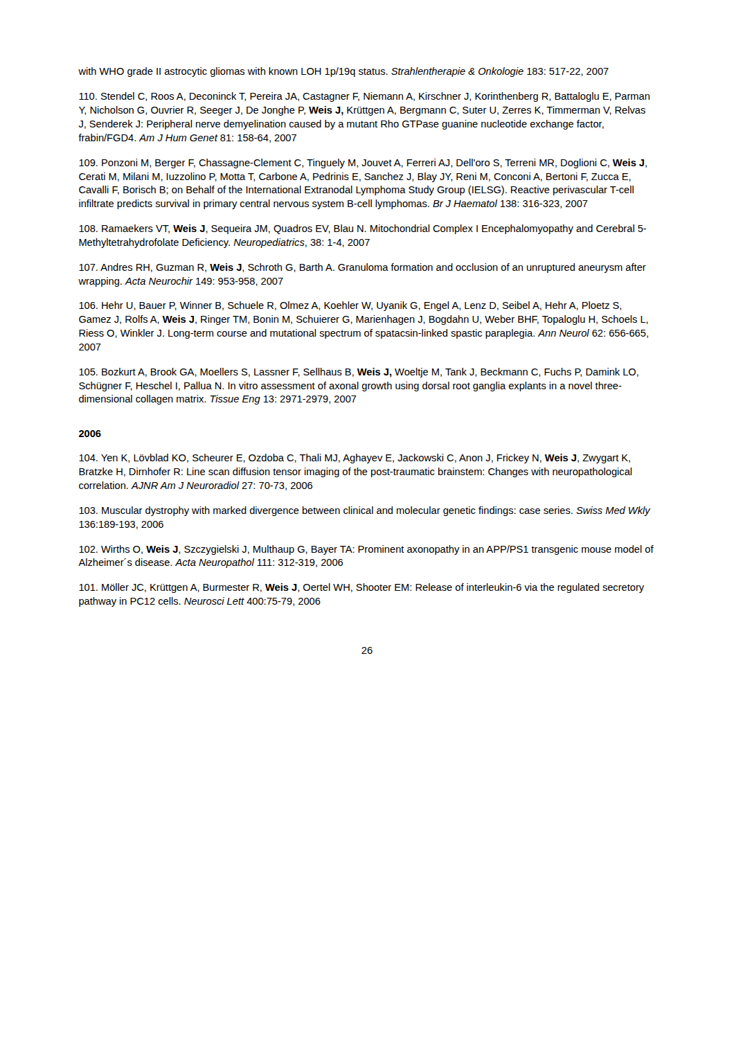with WHO grade II astrocytic gliomas with known LOH 1p/19q status. Strahlentherapie & Onkologie 183: 517-22, 2007
110. Stendel C, Roos A, Deconinck T, Pereira JA, Castagner F, Niemann A, Kirschner J, Korinthenberg R, Battaloglu E, Parman Y, Nicholson G, Ouvrier R, Seeger J, De Jonghe P, Weis J, Krüttgen A, Bergmann C, Suter U, Zerres K, Timmerman V, Relvas J, Senderek J: Peripheral nerve demyelination caused by a mutant Rho GTPase guanine nucleotide exchange factor, frabin/FGD4. Am J Hum Genet 81: 158-64, 2007
109. Ponzoni M, Berger F, Chassagne-Clement C, Tinguely M, Jouvet A, Ferreri AJ, Dell'oro S, Terreni MR, Doglioni C, Weis J, Cerati M, Milani M, Iuzzolino P, Motta T, Carbone A, Pedrinis E, Sanchez J, Blay JY, Reni M, Conconi A, Bertoni F, Zucca E, Cavalli F, Borisch B; on Behalf of the International Extranodal Lymphoma Study Group (IELSG). Reactive perivascular T-cell infiltrate predicts survival in primary central nervous system B-cell lymphomas. Br J Haematol 138: 316-323, 2007
108. Ramaekers VT, Weis J, Sequeira JM, Quadros EV, Blau N. Mitochondrial Complex I Encephalomyopathy and Cerebral 5-Methyltetrahydrofolate Deficiency. Neuropediatrics, 38: 1-4, 2007
107. Andres RH, Guzman R, Weis J, Schroth G, Barth A. Granuloma formation and occlusion of an unruptured aneurysm after wrapping. Acta Neurochir 149: 953-958, 2007
106. Hehr U, Bauer P, Winner B, Schuele R, Olmez A, Koehler W, Uyanik G, Engel A, Lenz D, Seibel A, Hehr A, Ploetz S, Gamez J, Rolfs A, Weis J, Ringer TM, Bonin M, Schuierer G, Marienhagen J, Bogdahn U, Weber BHF, Topaloglu H, Schoels L, Riess O, Winkler J. Long-term course and mutational spectrum of spatacsin-linked spastic paraplegia. Ann Neurol 62: 656-665, 2007
105. Bozkurt A, Brook GA, Moellers S, Lassner F, Sellhaus B, Weis J, Woeltje M, Tank J, Beckmann C, Fuchs P, Damink LO, Schügner F, Heschel I, Pallua N. In vitro assessment of axonal growth using dorsal root ganglia explants in a novel three-dimensional collagen matrix. Tissue Eng 13: 2971-2979, 2007
2006
104. Yen K, Lövblad KO, Scheurer E, Ozdoba C, Thali MJ, Aghayev E, Jackowski C, Anon J, Frickey N, Weis J, Zwygart K, Bratzke H, Dirnhofer R: Line scan diffusion tensor imaging of the post-traumatic brainstem: Changes with neuropathological correlation. AJNR Am J Neuroradiol 27: 70-73, 2006
103. Muscular dystrophy with marked divergence between clinical and molecular genetic findings: case series. Swiss Med Wkly 136:189-193, 2006
102. Wirths O, Weis J, Szczygielski J, Multhaup G, Bayer TA: Prominent axonopathy in an APP/PS1 transgenic mouse model of Alzheimer´s disease. Acta Neuropathol 111: 312-319, 2006
101. Möller JC, Krüttgen A, Burmester R, Weis J, Oertel WH, Shooter EM: Release of interleukin-6 via the regulated secretory pathway in PC12 cells. Neurosci Lett 400:75-79, 2006
26